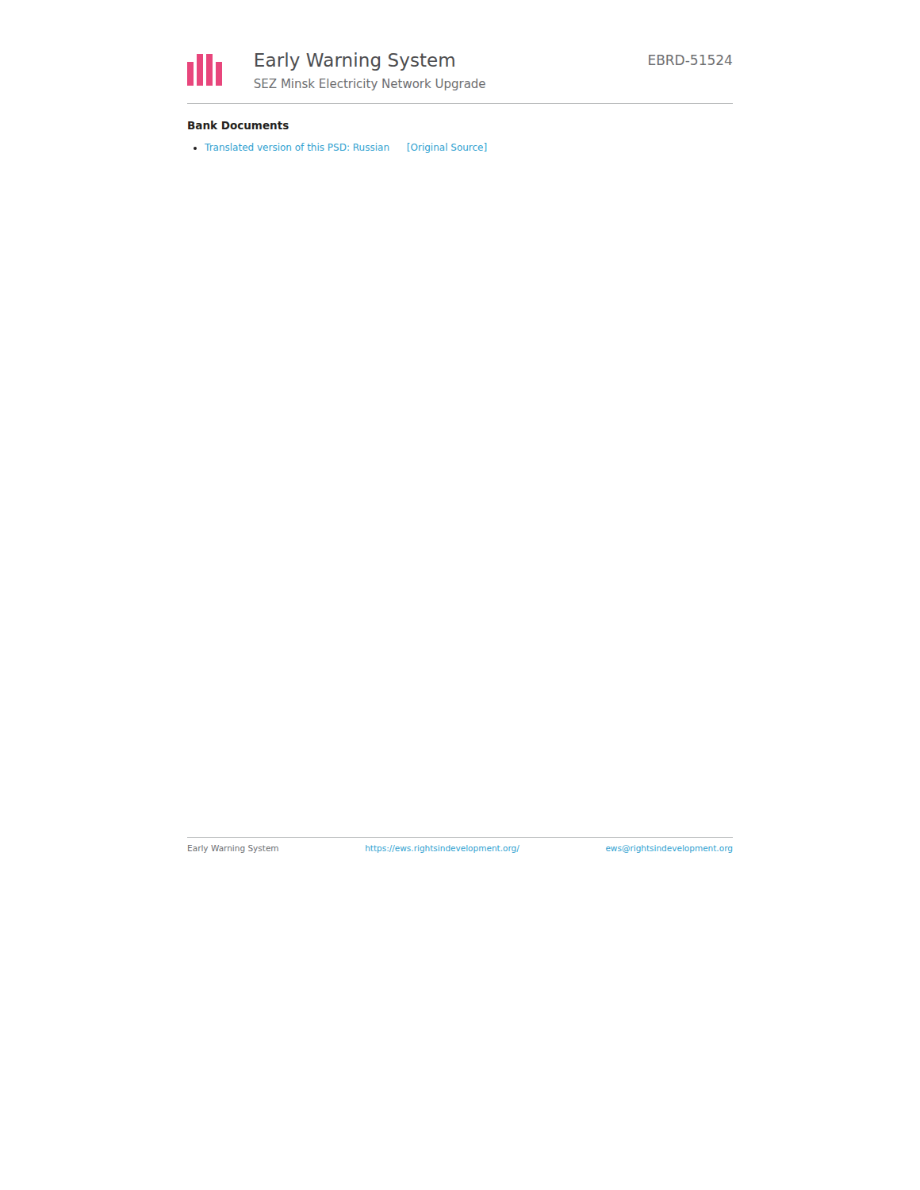Early Warning System
SEZ Minsk Electricity Network Upgrade
EBRD-51524
Bank Documents
Translated version of this PSD: Russian [Original Source]
Early Warning System https://ews.rightsindevelopment.org/ ews@rightsindevelopment.org